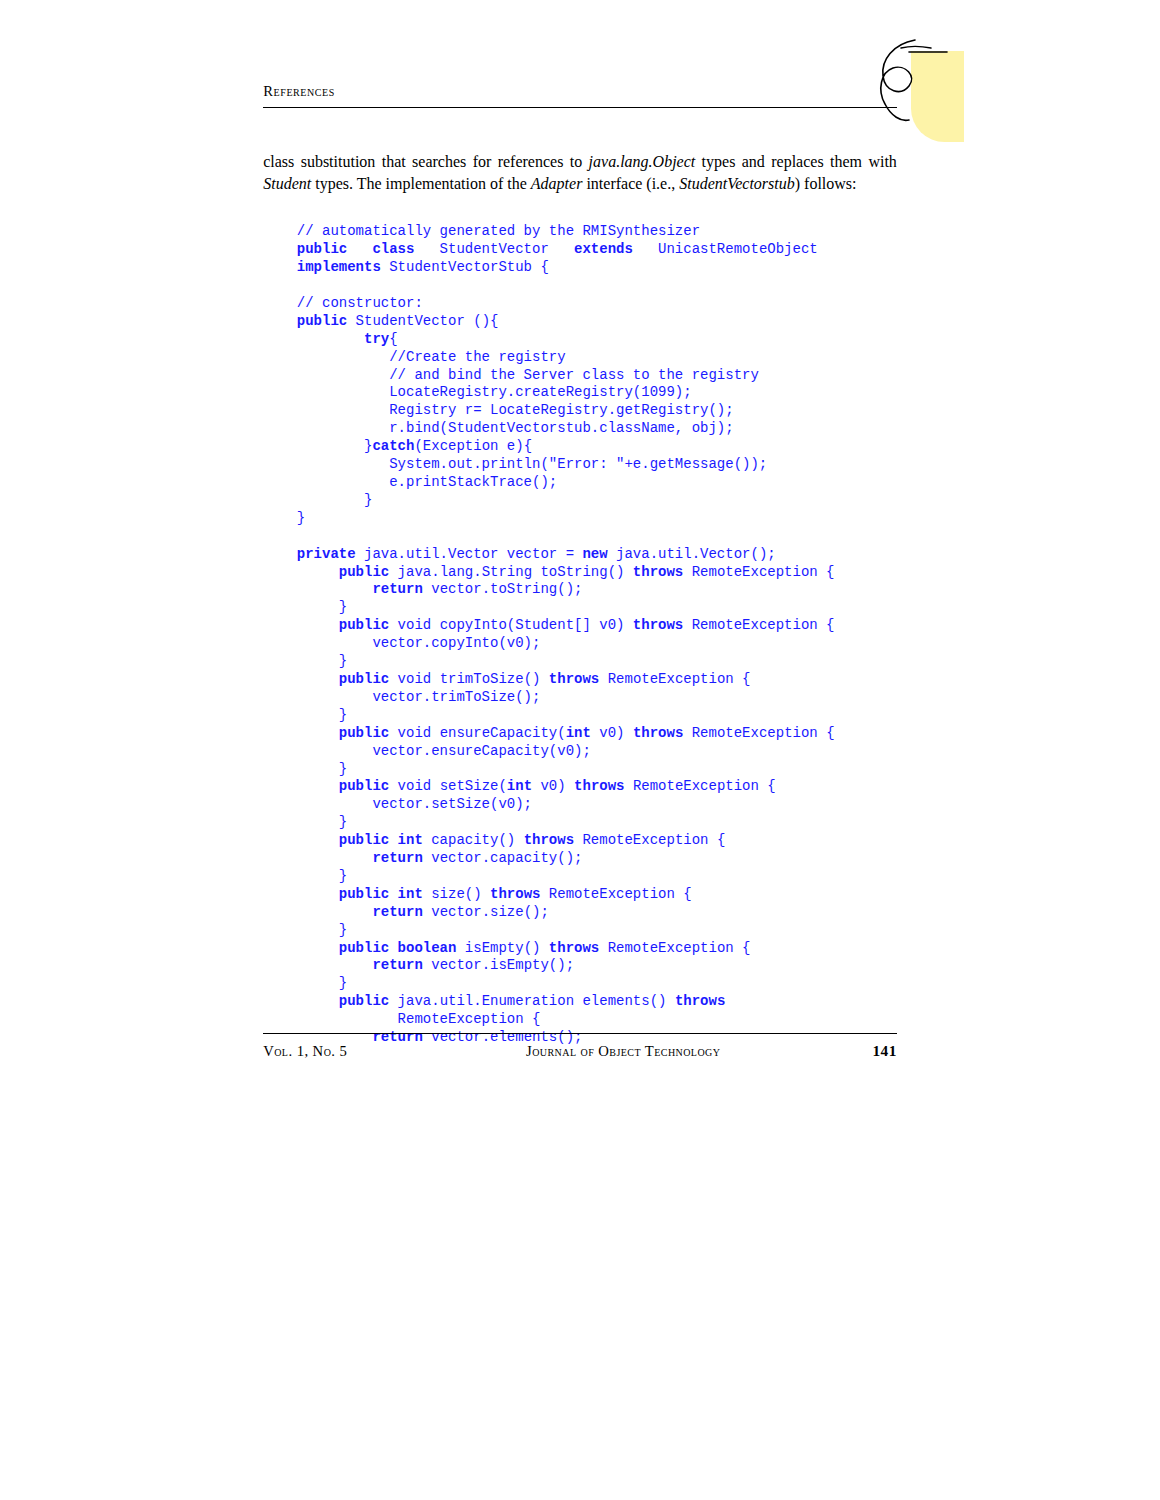References
class substitution that searches for references to java.lang.Object types and replaces them with Student types. The implementation of the Adapter interface (i.e., StudentVectorstub) follows:
// automatically generated by the RMISynthesizer
public   class   StudentVector   extends   UnicastRemoteObject
implements StudentVectorStub {

// constructor:
public StudentVector (){
        try{
           //Create the registry
           // and bind the Server class to the registry
           LocateRegistry.createRegistry(1099);
           Registry r= LocateRegistry.getRegistry();
           r.bind(StudentVectorstub.className, obj);
        }catch(Exception e){
           System.out.println("Error: "+e.getMessage());
           e.printStackTrace();
        }
}

private java.util.Vector vector = new java.util.Vector();
     public java.lang.String toString() throws RemoteException {
         return vector.toString();
     }
     public void copyInto(Student[] v0) throws RemoteException {
         vector.copyInto(v0);
     }
     public void trimToSize() throws RemoteException {
         vector.trimToSize();
     }
     public void ensureCapacity(int v0) throws RemoteException {
         vector.ensureCapacity(v0);
     }
     public void setSize(int v0) throws RemoteException {
         vector.setSize(v0);
     }
     public int capacity() throws RemoteException {
         return vector.capacity();
     }
     public int size() throws RemoteException {
         return vector.size();
     }
     public boolean isEmpty() throws RemoteException {
         return vector.isEmpty();
     }
     public java.util.Enumeration elements() throws
            RemoteException {
         return vector.elements();
Vol. 1, No. 5
Journal of Object Technology
141